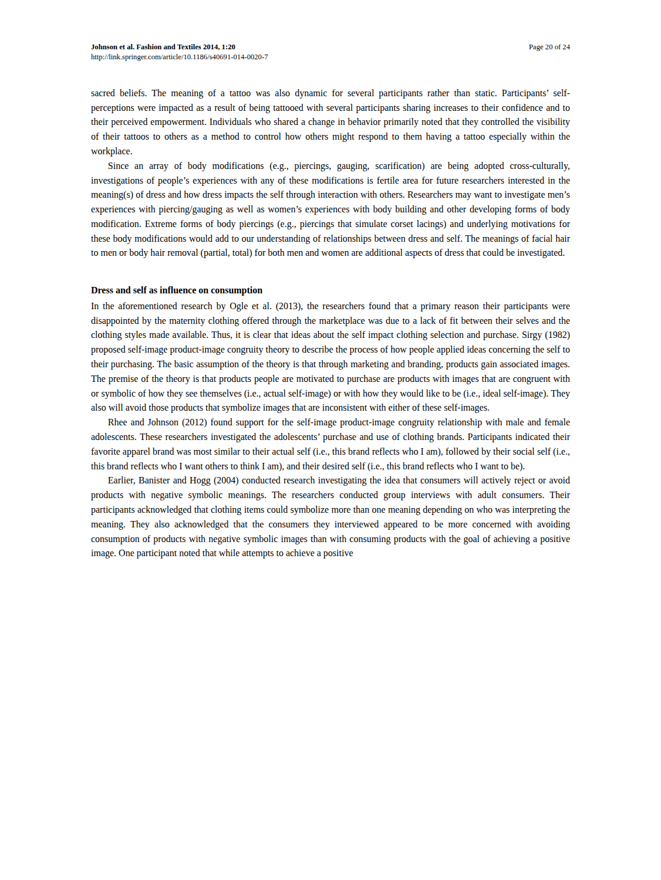Johnson et al. Fashion and Textiles 2014, 1:20
http://link.springer.com/article/10.1186/s40691-014-0020-7
Page 20 of 24
sacred beliefs. The meaning of a tattoo was also dynamic for several participants rather than static. Participants’ self-perceptions were impacted as a result of being tattooed with several participants sharing increases to their confidence and to their perceived empowerment. Individuals who shared a change in behavior primarily noted that they controlled the visibility of their tattoos to others as a method to control how others might respond to them having a tattoo especially within the workplace.
Since an array of body modifications (e.g., piercings, gauging, scarification) are being adopted cross-culturally, investigations of people’s experiences with any of these modifications is fertile area for future researchers interested in the meaning(s) of dress and how dress impacts the self through interaction with others. Researchers may want to investigate men’s experiences with piercing/gauging as well as women’s experiences with body building and other developing forms of body modification. Extreme forms of body piercings (e.g., piercings that simulate corset lacings) and underlying motivations for these body modifications would add to our understanding of relationships between dress and self. The meanings of facial hair to men or body hair removal (partial, total) for both men and women are additional aspects of dress that could be investigated.
Dress and self as influence on consumption
In the aforementioned research by Ogle et al. (2013), the researchers found that a primary reason their participants were disappointed by the maternity clothing offered through the marketplace was due to a lack of fit between their selves and the clothing styles made available. Thus, it is clear that ideas about the self impact clothing selection and purchase. Sirgy (1982) proposed self-image product-image congruity theory to describe the process of how people applied ideas concerning the self to their purchasing. The basic assumption of the theory is that through marketing and branding, products gain associated images. The premise of the theory is that products people are motivated to purchase are products with images that are congruent with or symbolic of how they see themselves (i.e., actual self-image) or with how they would like to be (i.e., ideal self-image). They also will avoid those products that symbolize images that are inconsistent with either of these self-images.
Rhee and Johnson (2012) found support for the self-image product-image congruity relationship with male and female adolescents. These researchers investigated the adolescents’ purchase and use of clothing brands. Participants indicated their favorite apparel brand was most similar to their actual self (i.e., this brand reflects who I am), followed by their social self (i.e., this brand reflects who I want others to think I am), and their desired self (i.e., this brand reflects who I want to be).
Earlier, Banister and Hogg (2004) conducted research investigating the idea that consumers will actively reject or avoid products with negative symbolic meanings. The researchers conducted group interviews with adult consumers. Their participants acknowledged that clothing items could symbolize more than one meaning depending on who was interpreting the meaning. They also acknowledged that the consumers they interviewed appeared to be more concerned with avoiding consumption of products with negative symbolic images than with consuming products with the goal of achieving a positive image. One participant noted that while attempts to achieve a positive